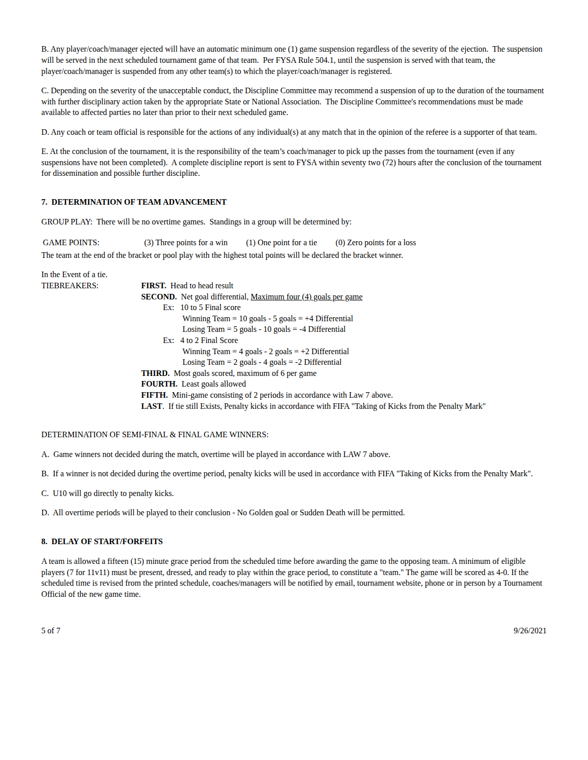B. Any player/coach/manager ejected will have an automatic minimum one (1) game suspension regardless of the severity of the ejection. The suspension will be served in the next scheduled tournament game of that team. Per FYSA Rule 504.1, until the suspension is served with that team, the player/coach/manager is suspended from any other team(s) to which the player/coach/manager is registered.
C. Depending on the severity of the unacceptable conduct, the Discipline Committee may recommend a suspension of up to the duration of the tournament with further disciplinary action taken by the appropriate State or National Association. The Discipline Committee's recommendations must be made available to affected parties no later than prior to their next scheduled game.
D. Any coach or team official is responsible for the actions of any individual(s) at any match that in the opinion of the referee is a supporter of that team.
E. At the conclusion of the tournament, it is the responsibility of the team’s coach/manager to pick up the passes from the tournament (even if any suspensions have not been completed). A complete discipline report is sent to FYSA within seventy two (72) hours after the conclusion of the tournament for dissemination and possible further discipline.
7. DETERMINATION OF TEAM ADVANCEMENT
GROUP PLAY: There will be no overtime games. Standings in a group will be determined by:
| GAME POINTS: | (3) Three points for a win | (1) One point for a tie | (0) Zero points for a loss |
The team at the end of the bracket or pool play with the highest total points will be declared the bracket winner.
In the Event of a tie.
| TIEBREAKERS: | FIRST. Head to head result SECOND. Net goal differential, Maximum four (4) goals per game Ex: 10 to 5 Final score Winning Team = 10 goals - 5 goals = +4 Differential Losing Team = 5 goals - 10 goals = -4 Differential Ex: 4 to 2 Final Score Winning Team = 4 goals - 2 goals = +2 Differential Losing Team = 2 goals - 4 goals = -2 Differential THIRD. Most goals scored, maximum of 6 per game FOURTH. Least goals allowed FIFTH. Mini-game consisting of 2 periods in accordance with Law 7 above. LAST . If tie still Exists, Penalty kicks in accordance with FIFA "Taking of Kicks from the Penalty Mark" |
DETERMINATION OF SEMI-FINAL & FINAL GAME WINNERS:
A. Game winners not decided during the match, overtime will be played in accordance with LAW 7 above.
B. If a winner is not decided during the overtime period, penalty kicks will be used in accordance with FIFA "Taking of Kicks from the Penalty Mark".
C. U10 will go directly to penalty kicks.
D. All overtime periods will be played to their conclusion - No Golden goal or Sudden Death will be permitted.
8. DELAY OF START/FORFEITS
A team is allowed a fifteen (15) minute grace period from the scheduled time before awarding the game to the opposing team. A minimum of eligible players (7 for 11v11) must be present, dressed, and ready to play within the grace period, to constitute a "team." The game will be scored as 4-0. If the scheduled time is revised from the printed schedule, coaches/managers will be notified by email, tournament website, phone or in person by a Tournament Official of the new game time.
5 of 7 9/26/2021